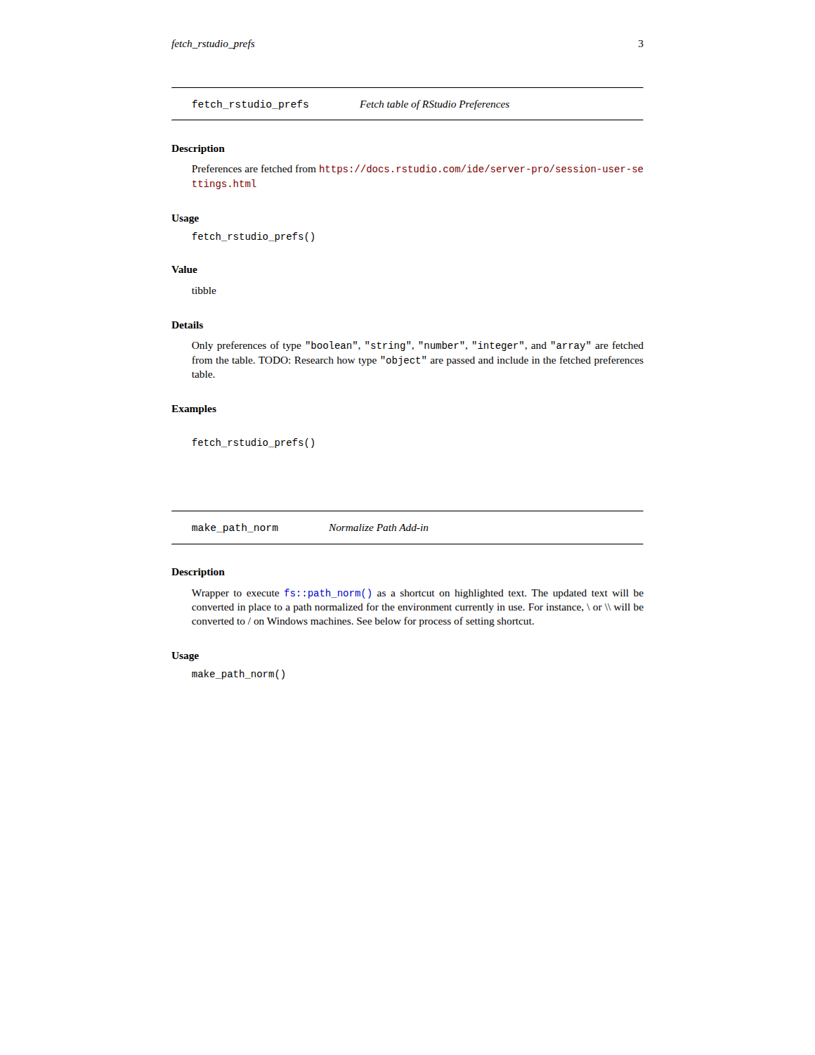fetch_rstudio_prefs
3
fetch_rstudio_prefs Fetch table of RStudio Preferences
Description
Preferences are fetched from https://docs.rstudio.com/ide/server-pro/session-user-settings.html
Usage
fetch_rstudio_prefs()
Value
tibble
Details
Only preferences of type "boolean", "string", "number", "integer", and "array" are fetched from the table. TODO: Research how type "object" are passed and include in the fetched preferences table.
Examples
fetch_rstudio_prefs()
make_path_norm Normalize Path Add-in
Description
Wrapper to execute fs::path_norm() as a shortcut on highlighted text. The updated text will be converted in place to a path normalized for the environment currently in use. For instance, \ or \\ will be converted to / on Windows machines. See below for process of setting shortcut.
Usage
make_path_norm()